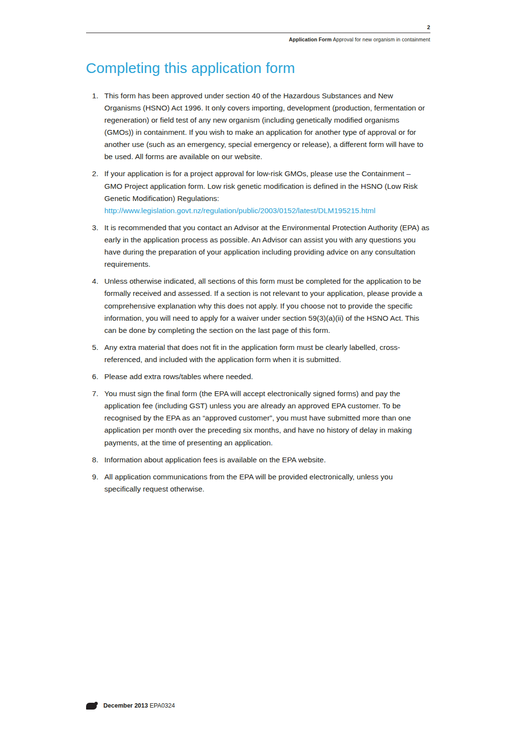2
Application Form Approval for new organism in containment
Completing this application form
This form has been approved under section 40 of the Hazardous Substances and New Organisms (HSNO) Act 1996. It only covers importing, development (production, fermentation or regeneration) or field test of any new organism (including genetically modified organisms (GMOs)) in containment. If you wish to make an application for another type of approval or for another use (such as an emergency, special emergency or release), a different form will have to be used. All forms are available on our website.
If your application is for a project approval for low-risk GMOs, please use the Containment – GMO Project application form. Low risk genetic modification is defined in the HSNO (Low Risk Genetic Modification) Regulations:
http://www.legislation.govt.nz/regulation/public/2003/0152/latest/DLM195215.html
It is recommended that you contact an Advisor at the Environmental Protection Authority (EPA) as early in the application process as possible. An Advisor can assist you with any questions you have during the preparation of your application including providing advice on any consultation requirements.
Unless otherwise indicated, all sections of this form must be completed for the application to be formally received and assessed. If a section is not relevant to your application, please provide a comprehensive explanation why this does not apply. If you choose not to provide the specific information, you will need to apply for a waiver under section 59(3)(a)(ii) of the HSNO Act. This can be done by completing the section on the last page of this form.
Any extra material that does not fit in the application form must be clearly labelled, cross-referenced, and included with the application form when it is submitted.
Please add extra rows/tables where needed.
You must sign the final form (the EPA will accept electronically signed forms) and pay the application fee (including GST) unless you are already an approved EPA customer. To be recognised by the EPA as an “approved customer”, you must have submitted more than one application per month over the preceding six months, and have no history of delay in making payments, at the time of presenting an application.
Information about application fees is available on the EPA website.
All application communications from the EPA will be provided electronically, unless you specifically request otherwise.
December 2013 EPA0324